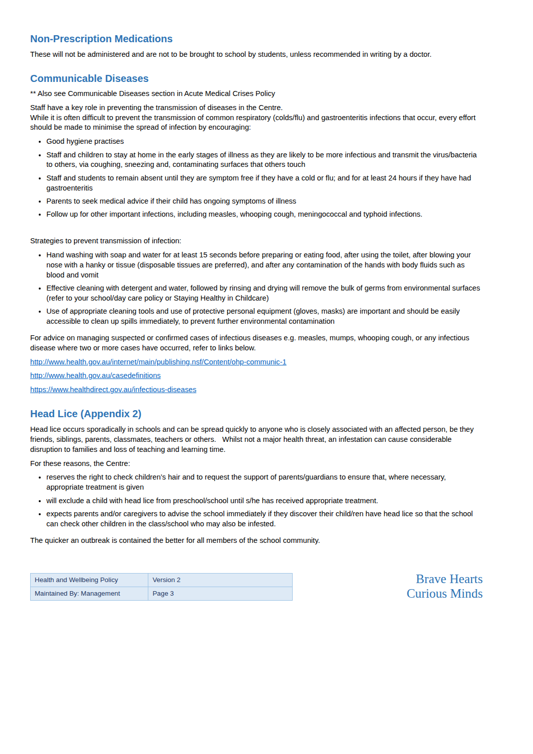Non-Prescription Medications
These will not be administered and are not to be brought to school by students, unless recommended in writing by a doctor.
Communicable Diseases
** Also see Communicable Diseases section in Acute Medical Crises Policy
Staff have a key role in preventing the transmission of diseases in the Centre.
While it is often difficult to prevent the transmission of common respiratory (colds/flu) and gastroenteritis infections that occur, every effort should be made to minimise the spread of infection by encouraging:
Good hygiene practises
Staff and children to stay at home in the early stages of illness as they are likely to be more infectious and transmit the virus/bacteria to others, via coughing, sneezing and, contaminating surfaces that others touch
Staff and students to remain absent until they are symptom free if they have a cold or flu; and for at least 24 hours if they have had gastroenteritis
Parents to seek medical advice if their child has ongoing symptoms of illness
Follow up for other important infections, including measles, whooping cough, meningococcal and typhoid infections.
Strategies to prevent transmission of infection:
Hand washing with soap and water for at least 15 seconds before preparing or eating food, after using the toilet, after blowing your nose with a hanky or tissue (disposable tissues are preferred), and after any contamination of the hands with body fluids such as blood and vomit
Effective cleaning with detergent and water, followed by rinsing and drying will remove the bulk of germs from environmental surfaces (refer to your school/day care policy or Staying Healthy in Childcare)
Use of appropriate cleaning tools and use of protective personal equipment (gloves, masks) are important and should be easily accessible to clean up spills immediately, to prevent further environmental contamination
For advice on managing suspected or confirmed cases of infectious diseases e.g. measles, mumps, whooping cough, or any infectious disease where two or more cases have occurred, refer to links below.
http://www.health.gov.au/internet/main/publishing.nsf/Content/ohp-communic-1
http://www.health.gov.au/casedefinitions
https://www.healthdirect.gov.au/infectious-diseases
Head Lice (Appendix 2)
Head lice occurs sporadically in schools and can be spread quickly to anyone who is closely associated with an affected person, be they friends, siblings, parents, classmates, teachers or others. Whilst not a major health threat, an infestation can cause considerable disruption to families and loss of teaching and learning time.
For these reasons, the Centre:
reserves the right to check children’s hair and to request the support of parents/guardians to ensure that, where necessary, appropriate treatment is given
will exclude a child with head lice from preschool/school until s/he has received appropriate treatment.
expects parents and/or caregivers to advise the school immediately if they discover their child/ren have head lice so that the school can check other children in the class/school who may also be infested.
The quicker an outbreak is contained the better for all members of the school community.
| Health and Wellbeing Policy | Version 2 |
| Maintained By: Management | Page 3 |
Brave Hearts
Curious Minds